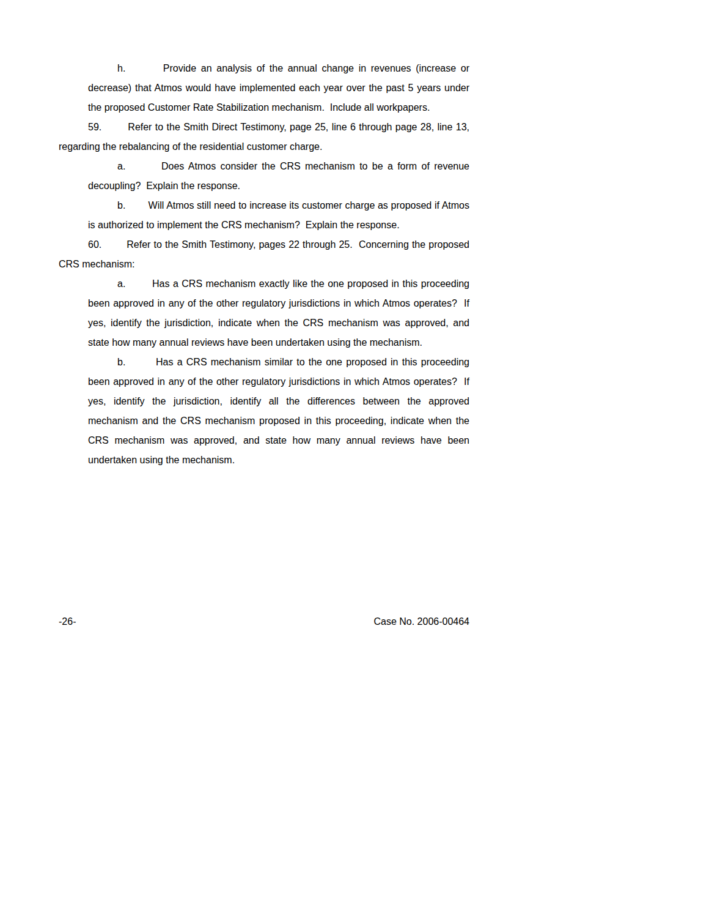h. Provide an analysis of the annual change in revenues (increase or decrease) that Atmos would have implemented each year over the past 5 years under the proposed Customer Rate Stabilization mechanism. Include all workpapers.
59. Refer to the Smith Direct Testimony, page 25, line 6 through page 28, line 13, regarding the rebalancing of the residential customer charge.
a. Does Atmos consider the CRS mechanism to be a form of revenue decoupling? Explain the response.
b. Will Atmos still need to increase its customer charge as proposed if Atmos is authorized to implement the CRS mechanism? Explain the response.
60. Refer to the Smith Testimony, pages 22 through 25. Concerning the proposed CRS mechanism:
a. Has a CRS mechanism exactly like the one proposed in this proceeding been approved in any of the other regulatory jurisdictions in which Atmos operates? If yes, identify the jurisdiction, indicate when the CRS mechanism was approved, and state how many annual reviews have been undertaken using the mechanism.
b. Has a CRS mechanism similar to the one proposed in this proceeding been approved in any of the other regulatory jurisdictions in which Atmos operates? If yes, identify the jurisdiction, identify all the differences between the approved mechanism and the CRS mechanism proposed in this proceeding, indicate when the CRS mechanism was approved, and state how many annual reviews have been undertaken using the mechanism.
-26- Case No. 2006-00464